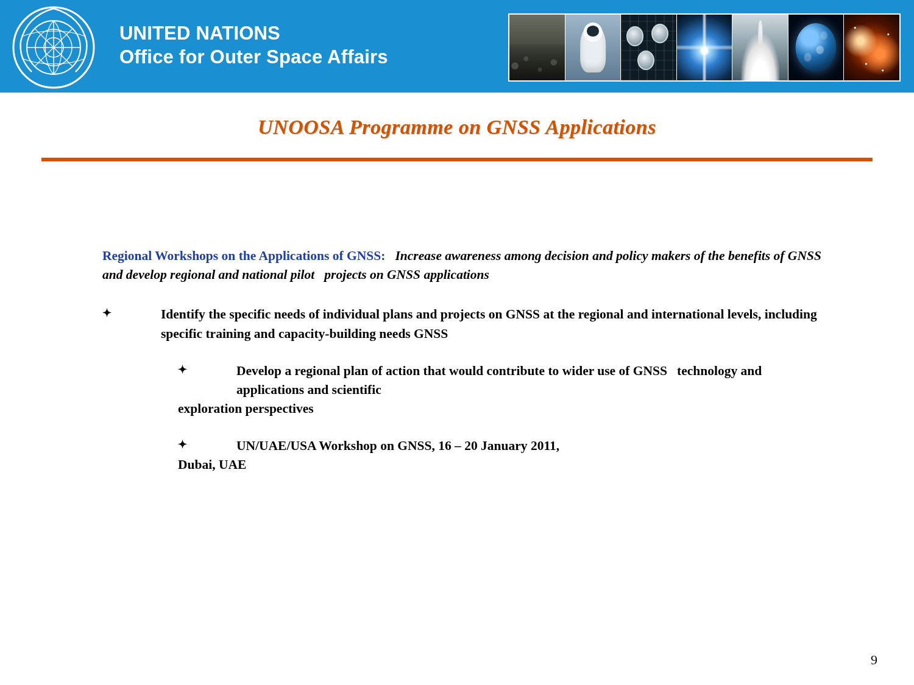UNITED NATIONS
Office for Outer Space Affairs
UNOOSA Programme on GNSS Applications
Regional Workshops on the Applications of GNSS: Increase awareness among decision and policy makers of the benefits of GNSS and develop regional and national pilot projects on GNSS applications
✦ Identify the specific needs of individual plans and projects on GNSS at the regional and international levels, including specific training and capacity-building needs GNSS
✦ Develop a regional plan of action that would contribute to wider use of GNSS technology and applications and scientific exploration perspectives
✦ UN/UAE/USA Workshop on GNSS, 16 – 20 January 2011, Dubai, UAE
9